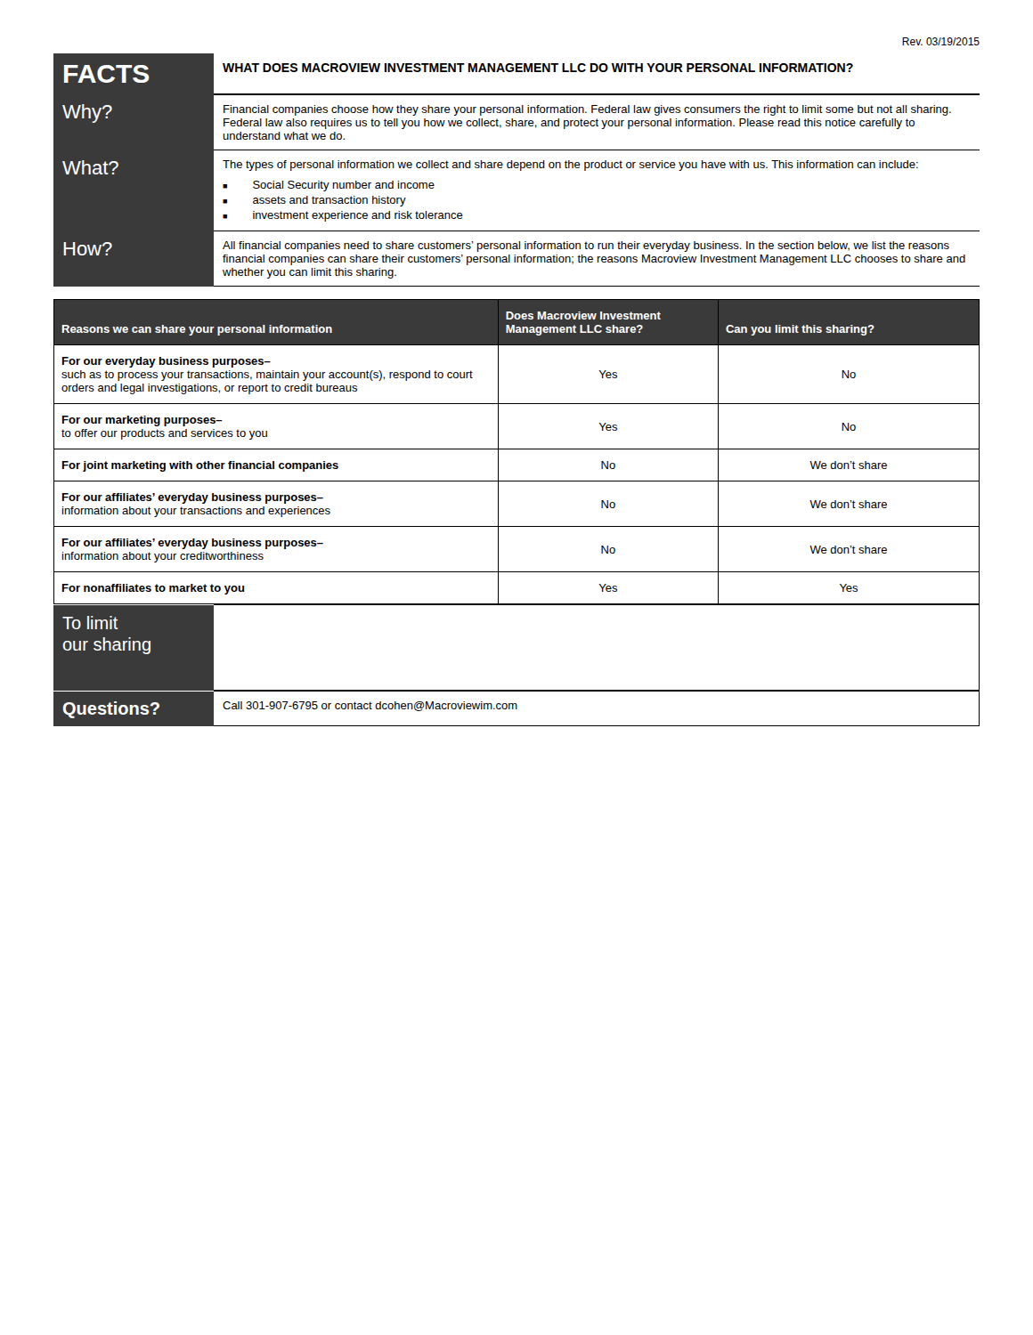Rev. 03/19/2015
| FACTS | WHAT DOES MACROVIEW INVESTMENT MANAGEMENT LLC DO WITH YOUR PERSONAL INFORMATION? |
| Why? | Financial companies choose how they share your personal information. Federal law gives consumers the right to limit some but not all sharing. Federal law also requires us to tell you how we collect, share, and protect your personal information. Please read this notice carefully to understand what we do. |
| What? | The types of personal information we collect and share depend on the product or service you have with us. This information can include: Social Security number and income assets and transaction history investment experience and risk tolerance |
| How? | All financial companies need to share customers’ personal information to run their everyday business. In the section below, we list the reasons financial companies can share their customers’ personal information; the reasons Macroview Investment Management LLC chooses to share and whether you can limit this sharing. |
| Reasons we can share your personal information | Does Macroview Investment Management LLC share? | Can you limit this sharing? |
| --- | --- | --- |
| For our everyday business purposes– such as to process your transactions, maintain your account(s), respond to court orders and legal investigations, or report to credit bureaus | Yes | No |
| For our marketing purposes– to offer our products and services to you | Yes | No |
| For joint marketing with other financial companies | No | We don’t share |
| For our affiliates’ everyday business purposes– information about your transactions and experiences | No | We don’t share |
| For our affiliates’ everyday business purposes– information about your creditworthiness | No | We don’t share |
| For nonaffiliates to market to you | Yes | Yes |
| To limit our sharing | |
| Questions? | Call 301-907-6795 or contact dcohen@Macroviewim.com |